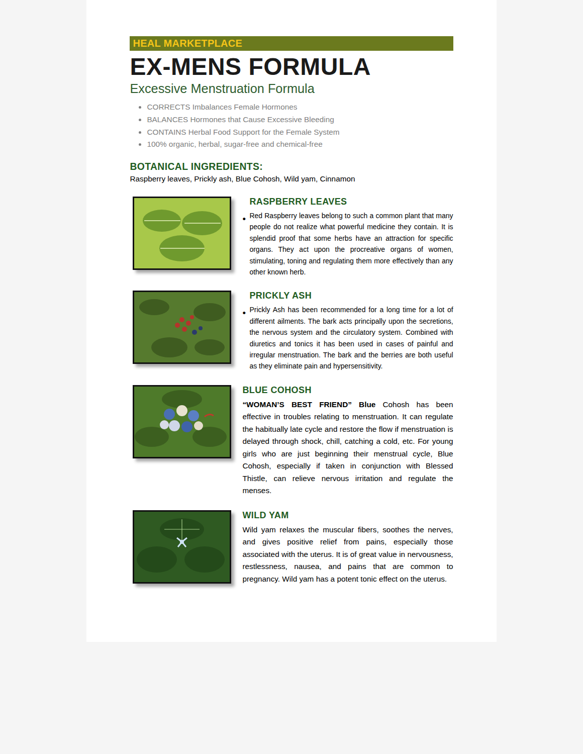HEAL MARKETPLACE
EX-MENS FORMULA
Excessive Menstruation Formula
CORRECTS Imbalances Female Hormones
BALANCES Hormones that Cause Excessive Bleeding
CONTAINS Herbal Food Support for the Female System
100% organic, herbal, sugar-free and chemical-free
BOTANICAL INGREDIENTS:
Raspberry leaves, Prickly ash, Blue Cohosh, Wild yam, Cinnamon
•
RASPBERRY LEAVES
Red Raspberry leaves belong to such a common plant that many people do not realize what powerful medicine they contain. It is splendid proof that some herbs have an attraction for specific organs. They act upon the procreative organs of women, stimulating, toning and regulating them more effectively than any other known herb.
•
PRICKLY ASH
Prickly Ash has been recommended for a long time for a lot of different ailments. The bark acts principally upon the secretions, the nervous system and the circulatory system. Combined with diuretics and tonics it has been used in cases of painful and irregular menstruation. The bark and the berries are both useful as they eliminate pain and hypersensitivity.
BLUE COHOSH
“WOMAN’S BEST FRIEND” Blue Cohosh has been effective in troubles relating to menstruation. It can regulate the habitually late cycle and restore the flow if menstruation is delayed through shock, chill, catching a cold, etc. For young girls who are just beginning their menstrual cycle, Blue Cohosh, especially if taken in conjunction with Blessed Thistle, can relieve nervous irritation and regulate the menses.
WILD YAM
Wild yam relaxes the muscular fibers, soothes the nerves, and gives positive relief from pains, especially those associated with the uterus. It is of great value in nervousness, restlessness, nausea, and pains that are common to pregnancy. Wild yam has a potent tonic effect on the uterus.